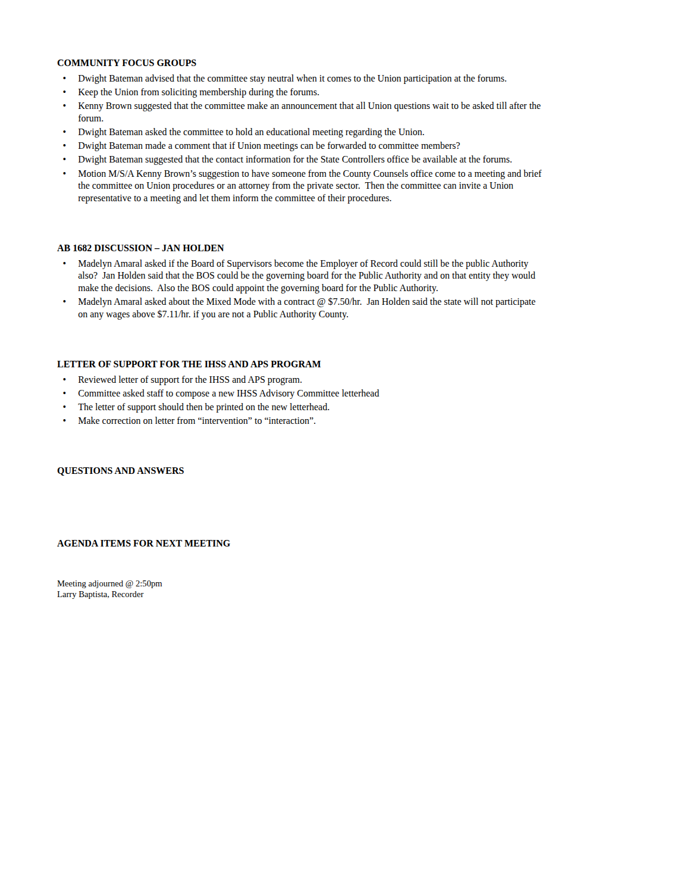Community Focus Groups
Dwight Bateman advised that the committee stay neutral when it comes to the Union participation at the forums.
Keep the Union from soliciting membership during the forums.
Kenny Brown suggested that the committee make an announcement that all Union questions wait to be asked till after the forum.
Dwight Bateman asked the committee to hold an educational meeting regarding the Union.
Dwight Bateman made a comment that if Union meetings can be forwarded to committee members?
Dwight Bateman suggested that the contact information for the State Controllers office be available at the forums.
Motion M/S/A Kenny Brown’s suggestion to have someone from the County Counsels office come to a meeting and brief the committee on Union procedures or an attorney from the private sector. Then the committee can invite a Union representative to a meeting and let them inform the committee of their procedures.
AB 1682 Discussion – Jan Holden
Madelyn Amaral asked if the Board of Supervisors become the Employer of Record could still be the public Authority also? Jan Holden said that the BOS could be the governing board for the Public Authority and on that entity they would make the decisions. Also the BOS could appoint the governing board for the Public Authority.
Madelyn Amaral asked about the Mixed Mode with a contract @ $7.50/hr. Jan Holden said the state will not participate on any wages above $7.11/hr. if you are not a Public Authority County.
Letter of Support for the IHSS and APS Program
Reviewed letter of support for the IHSS and APS program.
Committee asked staff to compose a new IHSS Advisory Committee letterhead
The letter of support should then be printed on the new letterhead.
Make correction on letter from “intervention” to “interaction”.
Questions and Answers
Agenda Items for Next Meeting
Meeting adjourned @ 2:50pm
Larry Baptista, Recorder